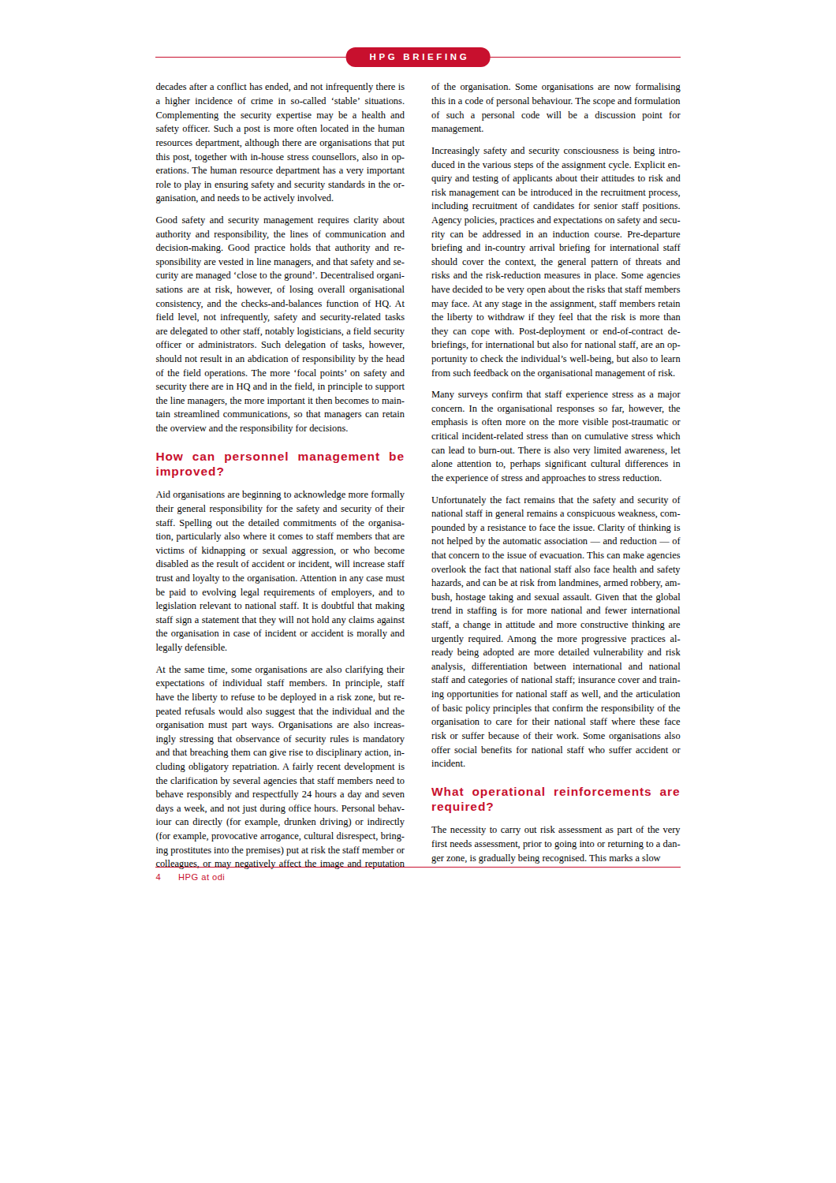HPG BRIEFING
decades after a conflict has ended, and not infrequently there is a higher incidence of crime in so-called ‘stable’ situations. Complementing the security expertise may be a health and safety officer. Such a post is more often located in the human resources department, although there are organisations that put this post, together with in-house stress counsellors, also in operations. The human resource department has a very important role to play in ensuring safety and security standards in the organisation, and needs to be actively involved.
Good safety and security management requires clarity about authority and responsibility, the lines of communication and decision-making. Good practice holds that authority and responsibility are vested in line managers, and that safety and security are managed ‘close to the ground’. Decentralised organisations are at risk, however, of losing overall organisational consistency, and the checks-and-balances function of HQ. At field level, not infrequently, safety and security-related tasks are delegated to other staff, notably logisticians, a field security officer or administrators. Such delegation of tasks, however, should not result in an abdication of responsibility by the head of the field operations. The more ‘focal points’ on safety and security there are in HQ and in the field, in principle to support the line managers, the more important it then becomes to maintain streamlined communications, so that managers can retain the overview and the responsibility for decisions.
How can personnel management be improved?
Aid organisations are beginning to acknowledge more formally their general responsibility for the safety and security of their staff. Spelling out the detailed commitments of the organisation, particularly also where it comes to staff members that are victims of kidnapping or sexual aggression, or who become disabled as the result of accident or incident, will increase staff trust and loyalty to the organisation. Attention in any case must be paid to evolving legal requirements of employers, and to legislation relevant to national staff. It is doubtful that making staff sign a statement that they will not hold any claims against the organisation in case of incident or accident is morally and legally defensible.
At the same time, some organisations are also clarifying their expectations of individual staff members. In principle, staff have the liberty to refuse to be deployed in a risk zone, but repeated refusals would also suggest that the individual and the organisation must part ways. Organisations are also increasingly stressing that observance of security rules is mandatory and that breaching them can give rise to disciplinary action, including obligatory repatriation. A fairly recent development is the clarification by several agencies that staff members need to behave responsibly and respectfully 24 hours a day and seven days a week, and not just during office hours. Personal behaviour can directly (for example, drunken driving) or indirectly (for example, provocative arrogance, cultural disrespect, bringing prostitutes into the premises) put at risk the staff member or colleagues, or may negatively affect the image and reputation of the organisation. Some organisations are now formalising this in a code of personal behaviour. The scope and formulation of such a personal code will be a discussion point for management.
Increasingly safety and security consciousness is being introduced in the various steps of the assignment cycle. Explicit enquiry and testing of applicants about their attitudes to risk and risk management can be introduced in the recruitment process, including recruitment of candidates for senior staff positions. Agency policies, practices and expectations on safety and security can be addressed in an induction course. Pre-departure briefing and in-country arrival briefing for international staff should cover the context, the general pattern of threats and risks and the risk-reduction measures in place. Some agencies have decided to be very open about the risks that staff members may face. At any stage in the assignment, staff members retain the liberty to withdraw if they feel that the risk is more than they can cope with. Post-deployment or end-of-contract debriefings, for international but also for national staff, are an opportunity to check the individual’s well-being, but also to learn from such feedback on the organisational management of risk.
Many surveys confirm that staff experience stress as a major concern. In the organisational responses so far, however, the emphasis is often more on the more visible post-traumatic or critical incident-related stress than on cumulative stress which can lead to burn-out. There is also very limited awareness, let alone attention to, perhaps significant cultural differences in the experience of stress and approaches to stress reduction.
Unfortunately the fact remains that the safety and security of national staff in general remains a conspicuous weakness, compounded by a resistance to face the issue. Clarity of thinking is not helped by the automatic association — and reduction — of that concern to the issue of evacuation. This can make agencies overlook the fact that national staff also face health and safety hazards, and can be at risk from landmines, armed robbery, ambush, hostage taking and sexual assault. Given that the global trend in staffing is for more national and fewer international staff, a change in attitude and more constructive thinking are urgently required. Among the more progressive practices already being adopted are more detailed vulnerability and risk analysis, differentiation between international and national staff and categories of national staff; insurance cover and training opportunities for national staff as well, and the articulation of basic policy principles that confirm the responsibility of the organisation to care for their national staff where these face risk or suffer because of their work. Some organisations also offer social benefits for national staff who suffer accident or incident.
What operational reinforcements are required?
The necessity to carry out risk assessment as part of the very first needs assessment, prior to going into or returning to a danger zone, is gradually being recognised. This marks a slow
4 HPG at odi